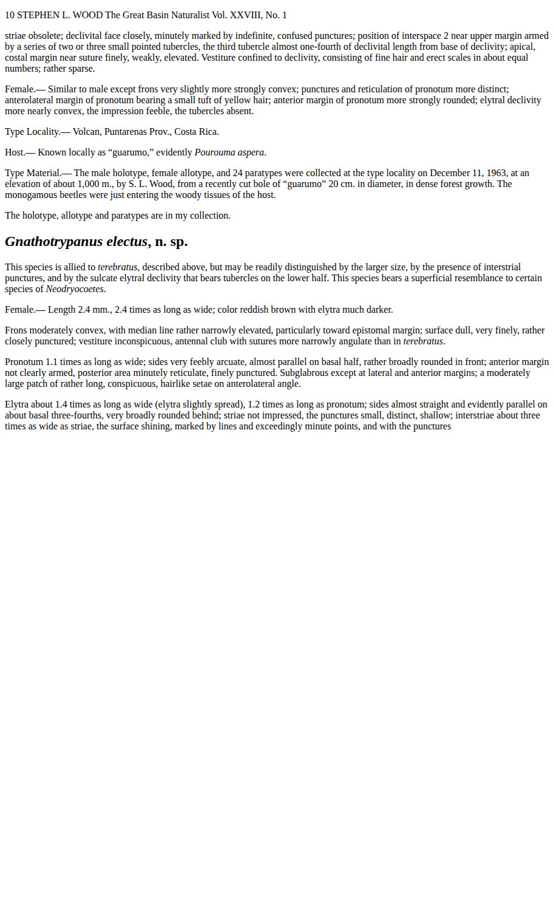10 STEPHEN L. WOOD The Great Basin Naturalist Vol. XXVIII, No. 1
striae obsolete; declivital face closely, minutely marked by indefinite, confused punctures; position of interspace 2 near upper margin armed by a series of two or three small pointed tubercles, the third tubercle almost one-fourth of declivital length from base of declivity; apical, costal margin near suture finely, weakly, elevated. Vestiture confined to declivity, consisting of fine hair and erect scales in about equal numbers; rather sparse.
Female.— Similar to male except frons very slightly more strongly convex; punctures and reticulation of pronotum more distinct; anterolateral margin of pronotum bearing a small tuft of yellow hair; anterior margin of pronotum more strongly rounded; elytral declivity more nearly convex, the impression feeble, the tubercles absent.
Type Locality.— Volcan, Puntarenas Prov., Costa Rica.
Host.— Known locally as “guarumo,” evidently Pourouma aspera.
Type Material.— The male holotype, female allotype, and 24 paratypes were collected at the type locality on December 11, 1963, at an elevation of about 1,000 m., by S. L. Wood, from a recently cut bole of “guarumo” 20 cm. in diameter, in dense forest growth. The monogamous beetles were just entering the woody tissues of the host.
The holotype, allotype and paratypes are in my collection.
Gnathotrypanus electus, n. sp.
This species is allied to terebratus, described above, but may be readily distinguished by the larger size, by the presence of interstrial punctures, and by the sulcate elytral declivity that bears tubercles on the lower half. This species bears a superficial resemblance to certain species of Neodryocoetes.
Female.— Length 2.4 mm., 2.4 times as long as wide; color reddish brown with elytra much darker.
Frons moderately convex, with median line rather narrowly elevated, particularly toward epistomal margin; surface dull, very finely, rather closely punctured; vestiture inconspicuous, antennal club with sutures more narrowly angulate than in terebratus.
Pronotum 1.1 times as long as wide; sides very feebly arcuate, almost parallel on basal half, rather broadly rounded in front; anterior margin not clearly armed, posterior area minutely reticulate, finely punctured. Subglabrous except at lateral and anterior margins; a moderately large patch of rather long, conspicuous, hairlike setae on anterolateral angle.
Elytra about 1.4 times as long as wide (elytra slightly spread), 1.2 times as long as pronotum; sides almost straight and evidently parallel on about basal three-fourths, very broadly rounded behind; striae not impressed, the punctures small, distinct, shallow; interstriae about three times as wide as striae, the surface shining, marked by lines and exceedingly minute points, and with the punctures